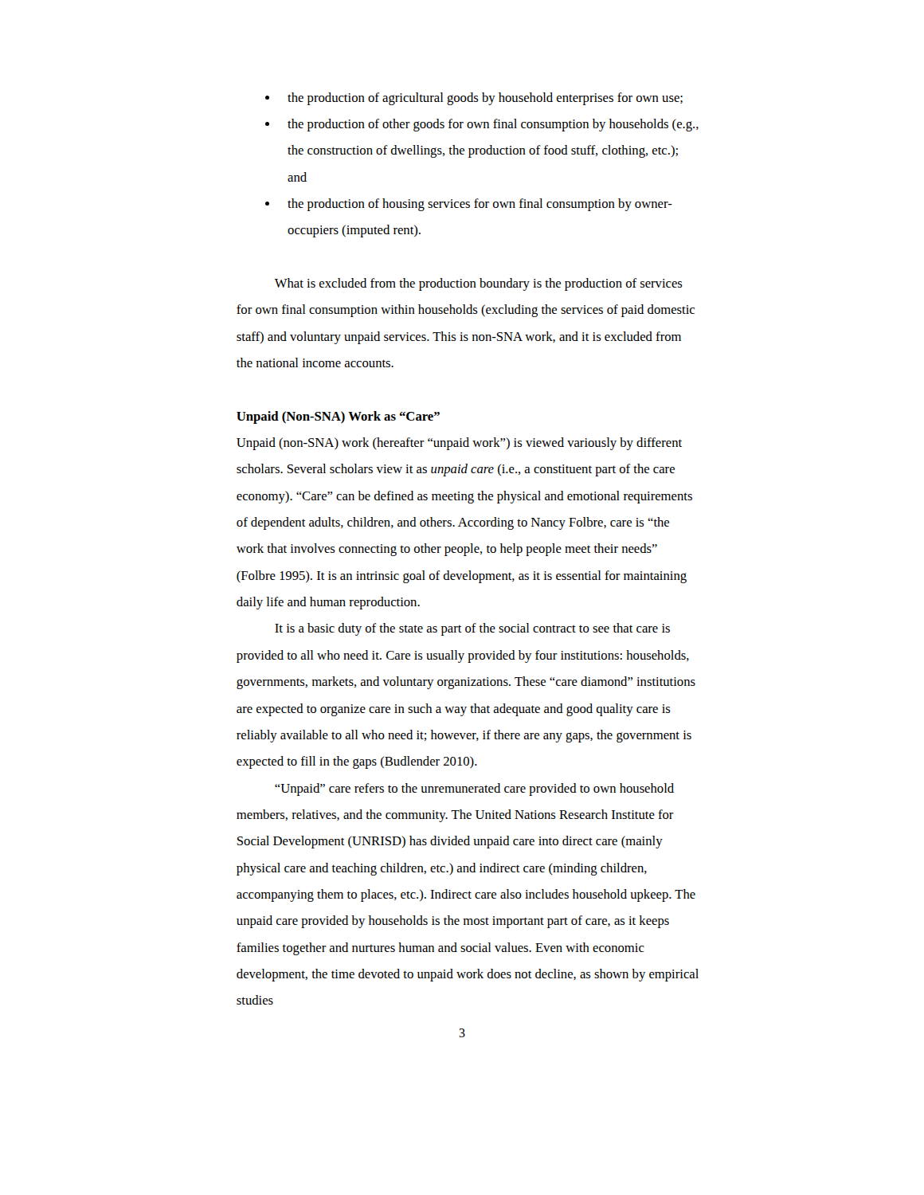the production of agricultural goods by household enterprises for own use;
the production of other goods for own final consumption by households (e.g., the construction of dwellings, the production of food stuff, clothing, etc.); and
the production of housing services for own final consumption by owner-occupiers (imputed rent).
What is excluded from the production boundary is the production of services for own final consumption within households (excluding the services of paid domestic staff) and voluntary unpaid services. This is non-SNA work, and it is excluded from the national income accounts.
Unpaid (Non-SNA) Work as “Care”
Unpaid (non-SNA) work (hereafter “unpaid work”) is viewed variously by different scholars. Several scholars view it as unpaid care (i.e., a constituent part of the care economy). “Care” can be defined as meeting the physical and emotional requirements of dependent adults, children, and others. According to Nancy Folbre, care is “the work that involves connecting to other people, to help people meet their needs” (Folbre 1995). It is an intrinsic goal of development, as it is essential for maintaining daily life and human reproduction.
It is a basic duty of the state as part of the social contract to see that care is provided to all who need it. Care is usually provided by four institutions: households, governments, markets, and voluntary organizations. These “care diamond” institutions are expected to organize care in such a way that adequate and good quality care is reliably available to all who need it; however, if there are any gaps, the government is expected to fill in the gaps (Budlender 2010).
“Unpaid” care refers to the unremunerated care provided to own household members, relatives, and the community. The United Nations Research Institute for Social Development (UNRISD) has divided unpaid care into direct care (mainly physical care and teaching children, etc.) and indirect care (minding children, accompanying them to places, etc.). Indirect care also includes household upkeep. The unpaid care provided by households is the most important part of care, as it keeps families together and nurtures human and social values. Even with economic development, the time devoted to unpaid work does not decline, as shown by empirical studies
3